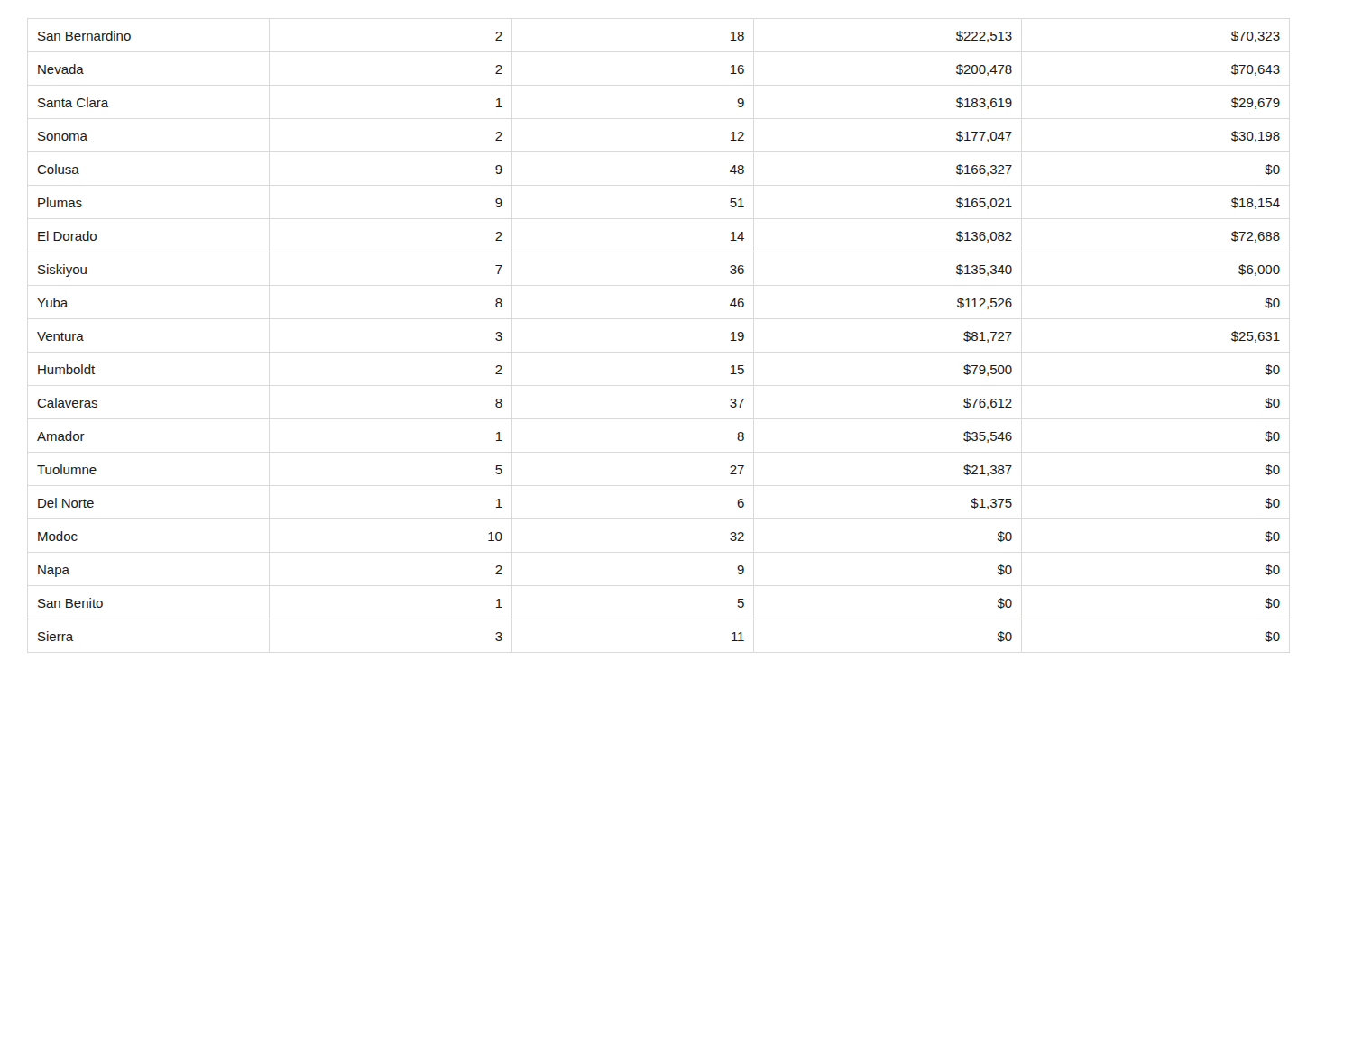| San Bernardino | 2 | 18 | $222,513 | $70,323 |
| Nevada | 2 | 16 | $200,478 | $70,643 |
| Santa Clara | 1 | 9 | $183,619 | $29,679 |
| Sonoma | 2 | 12 | $177,047 | $30,198 |
| Colusa | 9 | 48 | $166,327 | $0 |
| Plumas | 9 | 51 | $165,021 | $18,154 |
| El Dorado | 2 | 14 | $136,082 | $72,688 |
| Siskiyou | 7 | 36 | $135,340 | $6,000 |
| Yuba | 8 | 46 | $112,526 | $0 |
| Ventura | 3 | 19 | $81,727 | $25,631 |
| Humboldt | 2 | 15 | $79,500 | $0 |
| Calaveras | 8 | 37 | $76,612 | $0 |
| Amador | 1 | 8 | $35,546 | $0 |
| Tuolumne | 5 | 27 | $21,387 | $0 |
| Del Norte | 1 | 6 | $1,375 | $0 |
| Modoc | 10 | 32 | $0 | $0 |
| Napa | 2 | 9 | $0 | $0 |
| San Benito | 1 | 5 | $0 | $0 |
| Sierra | 3 | 11 | $0 | $0 |